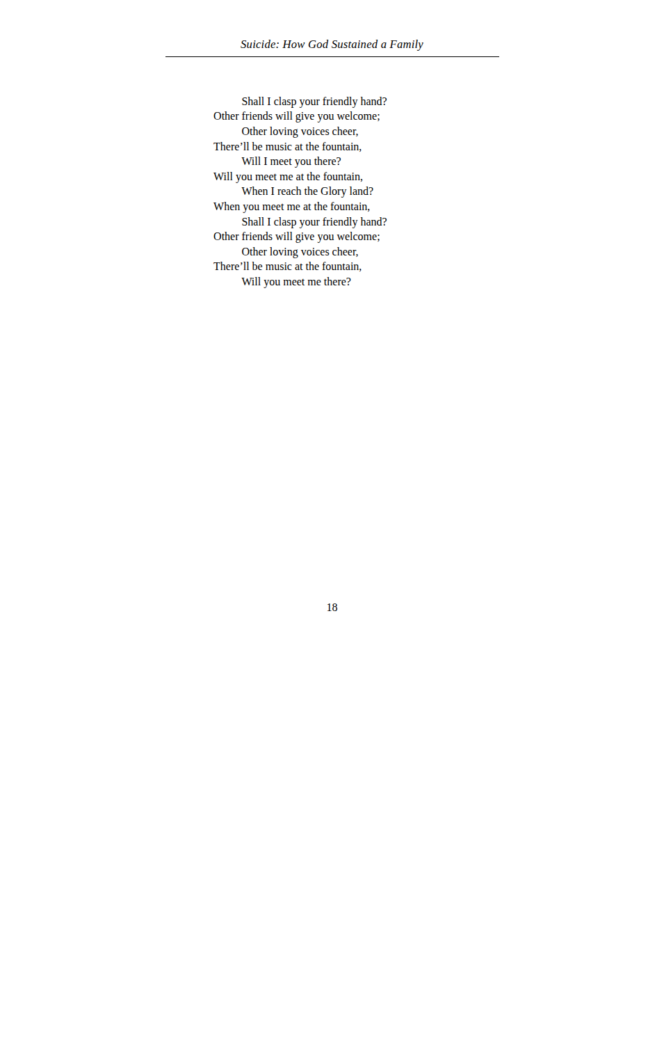Suicide: How God Sustained a Family
Shall I clasp your friendly hand? Other friends will give you welcome; Other loving voices cheer, There’ll be music at the fountain, Will I meet you there? Will you meet me at the fountain, When I reach the Glory land? When you meet me at the fountain, Shall I clasp your friendly hand? Other friends will give you welcome; Other loving voices cheer, There’ll be music at the fountain, Will you meet me there?
18